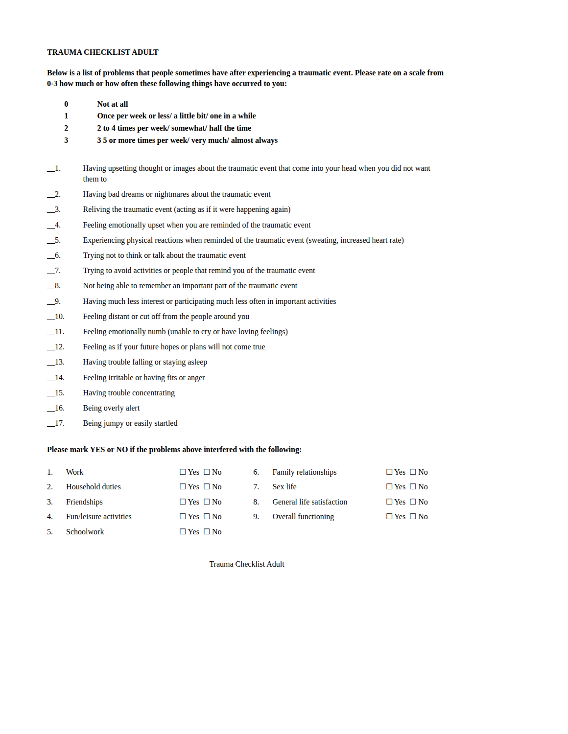Trauma Checklist Adult
Below is a list of problems that people sometimes have after experiencing a traumatic event. Please rate on a scale from 0-3 how much or how often these following things have occurred to you:
| 0 | Not at all |
| 1 | Once per week or less/ a little bit/ one in a while |
| 2 | 2 to 4 times per week/ somewhat/ half the time |
| 3 | 3 5 or more times per week/ very much/ almost always |
Having upsetting thought or images about the traumatic event that come into your head when you did not want them to
Having bad dreams or nightmares about the traumatic event
Reliving the traumatic event (acting as if it were happening again)
Feeling emotionally upset when you are reminded of the traumatic event
Experiencing physical reactions when reminded of the traumatic event (sweating, increased heart rate)
Trying not to think or talk about the traumatic event
Trying to avoid activities or people that remind you of the traumatic event
Not being able to remember an important part of the traumatic event
Having much less interest or participating much less often in important activities
Feeling distant or cut off from the people around you
Feeling emotionally numb (unable to cry or have loving feelings)
Feeling as if your future hopes or plans will not come true
Having trouble falling or staying asleep
Feeling irritable or having fits or anger
Having trouble concentrating
Being overly alert
Being jumpy or easily startled
Please mark YES or NO if the problems above interfered with the following:
| 1. | Work | ☐ Yes ☐ No | | 6. | Family relationships | ☐ Yes ☐ No |
| 2. | Household duties | ☐ Yes ☐ No | | 7. | Sex life | ☐ Yes ☐ No |
| 3. | Friendships | ☐ Yes ☐ No | | 8. | General life satisfaction | ☐ Yes ☐ No |
| 4. | Fun/leisure activities | ☐ Yes ☐ No | | 9. | Overall functioning | ☐ Yes ☐ No |
| 5. | Schoolwork | ☐ Yes ☐ No | | | | |
Trauma Checklist Adult